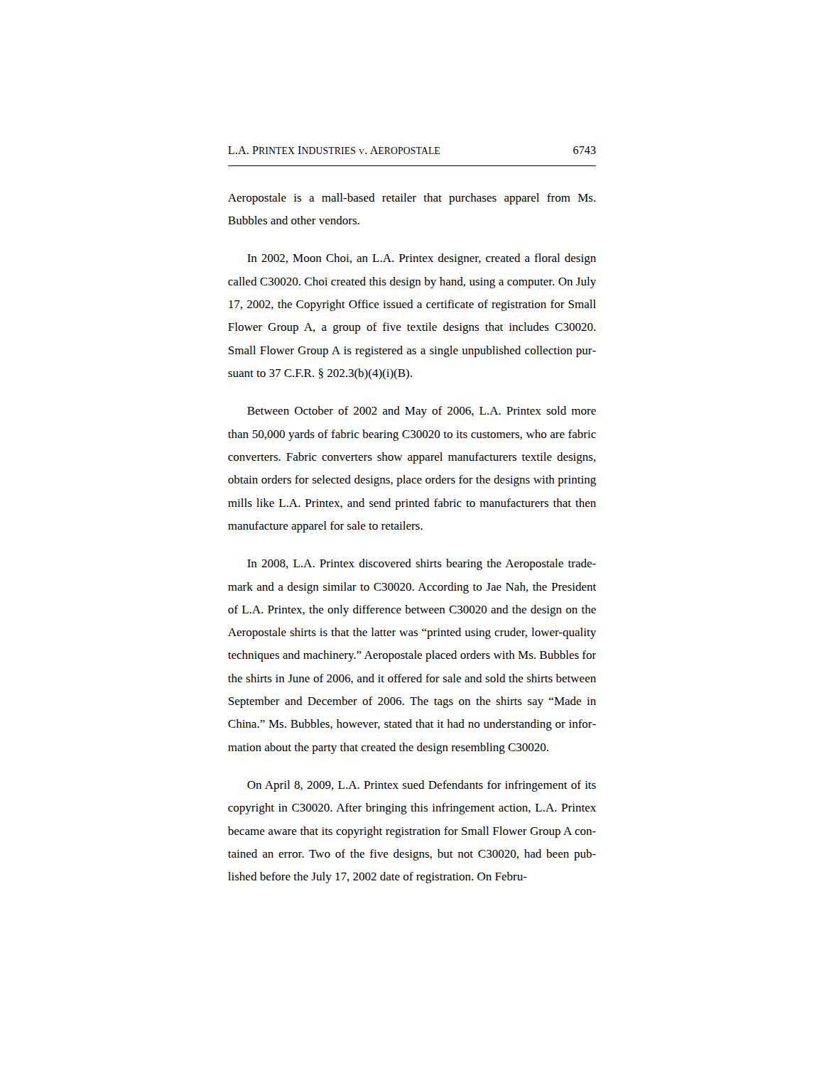L.A. PRINTEX INDUSTRIES v. AEROPOSTALE 6743
Aeropostale is a mall-based retailer that purchases apparel from Ms. Bubbles and other vendors.
In 2002, Moon Choi, an L.A. Printex designer, created a floral design called C30020. Choi created this design by hand, using a computer. On July 17, 2002, the Copyright Office issued a certificate of registration for Small Flower Group A, a group of five textile designs that includes C30020. Small Flower Group A is registered as a single unpublished collection pursuant to 37 C.F.R. § 202.3(b)(4)(i)(B).
Between October of 2002 and May of 2006, L.A. Printex sold more than 50,000 yards of fabric bearing C30020 to its customers, who are fabric converters. Fabric converters show apparel manufacturers textile designs, obtain orders for selected designs, place orders for the designs with printing mills like L.A. Printex, and send printed fabric to manufacturers that then manufacture apparel for sale to retailers.
In 2008, L.A. Printex discovered shirts bearing the Aeropostale trademark and a design similar to C30020. According to Jae Nah, the President of L.A. Printex, the only difference between C30020 and the design on the Aeropostale shirts is that the latter was “printed using cruder, lower-quality techniques and machinery.” Aeropostale placed orders with Ms. Bubbles for the shirts in June of 2006, and it offered for sale and sold the shirts between September and December of 2006. The tags on the shirts say “Made in China.” Ms. Bubbles, however, stated that it had no understanding or information about the party that created the design resembling C30020.
On April 8, 2009, L.A. Printex sued Defendants for infringement of its copyright in C30020. After bringing this infringement action, L.A. Printex became aware that its copyright registration for Small Flower Group A contained an error. Two of the five designs, but not C30020, had been published before the July 17, 2002 date of registration. On Febru-